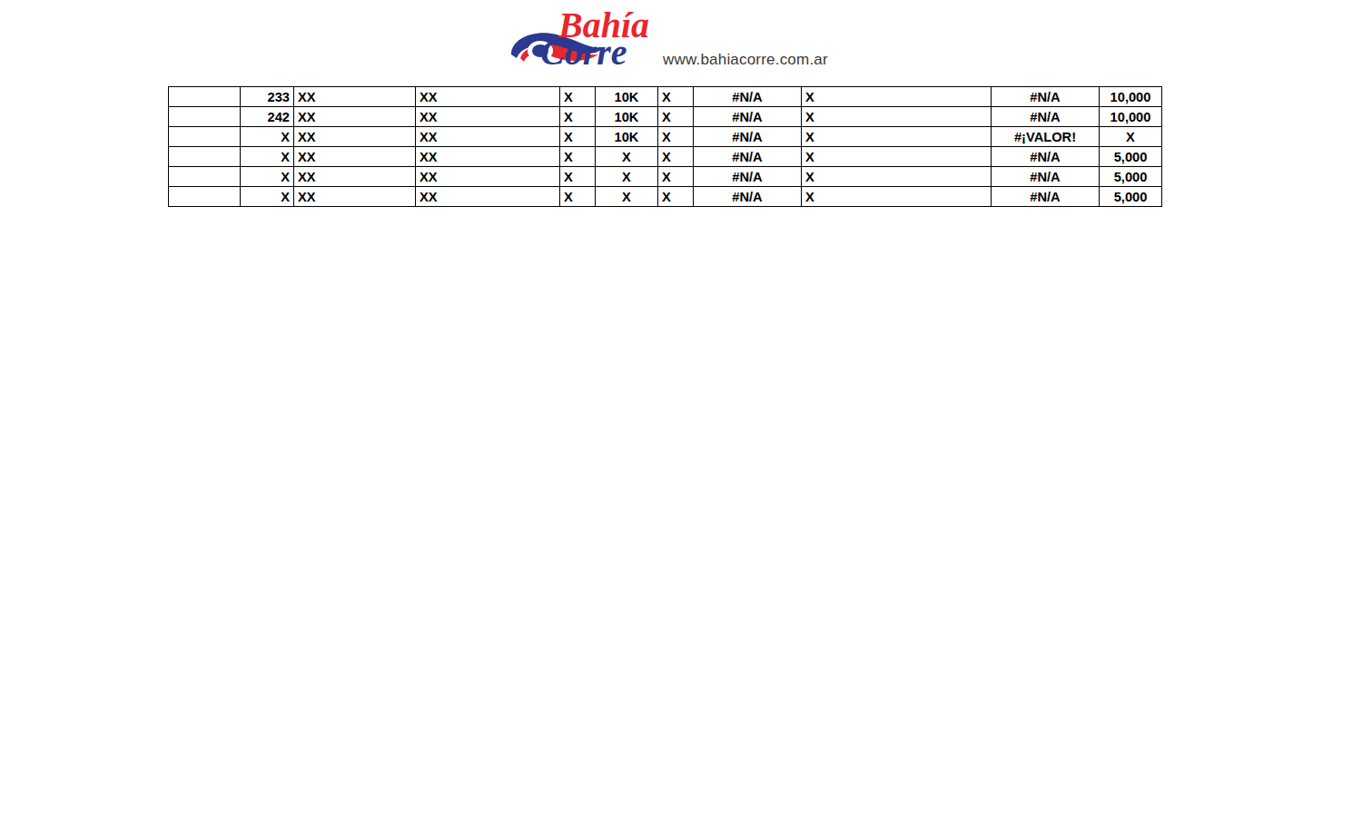Bahía
Corre
www.bahiacorre.com.ar
| | 233 | XX | XX | X | 10K | X | #N/A | X | #N/A | 10,000 |
| | 242 | XX | XX | X | 10K | X | #N/A | X | #N/A | 10,000 |
| | X | XX | XX | X | 10K | X | #N/A | X | #¡VALOR! | X |
| | X | XX | XX | X | X | X | #N/A | X | #N/A | 5,000 |
| | X | XX | XX | X | X | X | #N/A | X | #N/A | 5,000 |
| | X | XX | XX | X | X | X | #N/A | X | #N/A | 5,000 |